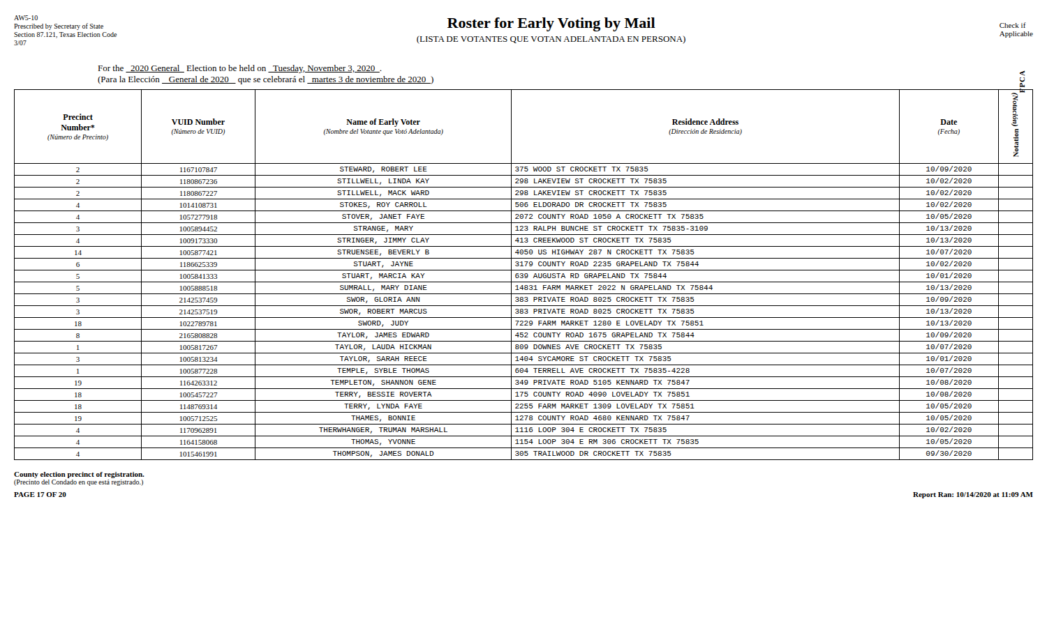AW5-10
Prescribed by Secretary of State
Section 87.121, Texas Election Code
3/07
Roster for Early Voting by Mail
(LISTA DE VOTANTES QUE VOTAN ADELANTADA EN PERSONA)
Check if
Applicable
For the 2020 General Election to be held on Tuesday, November 3, 2020 .
(Para la Elección General de 2020 que se celebrará el martes 3 de noviembre de 2020 )
FPCA
| Precinct Number* (Número de Precinto) | VUID Number (Número de VUID) | Name of Early Voter (Nombre del Votante que Votó Adelantada) | Residence Address (Dirección de Residencia) | Date (Fecha) | Notation (Notación) |
| --- | --- | --- | --- | --- | --- |
| 2 | 1167107847 | STEWARD, ROBERT LEE | 375 WOOD ST CROCKETT TX 75835 | 10/09/2020 | |
| 2 | 1180867236 | STILLWELL, LINDA KAY | 298 LAKEVIEW ST CROCKETT TX 75835 | 10/02/2020 | |
| 2 | 1180867227 | STILLWELL, MACK WARD | 298 LAKEVIEW ST CROCKETT TX 75835 | 10/02/2020 | |
| 4 | 1014108731 | STOKES, ROY CARROLL | 506 ELDORADO DR CROCKETT TX 75835 | 10/02/2020 | |
| 4 | 1057277918 | STOVER, JANET FAYE | 2072 COUNTY ROAD 1050 A CROCKETT TX 75835 | 10/05/2020 | |
| 3 | 1005894452 | STRANGE, MARY | 123 RALPH BUNCHE ST CROCKETT TX 75835-3109 | 10/13/2020 | |
| 4 | 1009173330 | STRINGER, JIMMY CLAY | 413 CREEKWOOD ST CROCKETT TX 75835 | 10/13/2020 | |
| 14 | 1005877421 | STRUENSEE, BEVERLY B | 4050 US HIGHWAY 287 N CROCKETT TX 75835 | 10/07/2020 | |
| 6 | 1186625339 | STUART, JAYNE | 3179 COUNTY ROAD 2235 GRAPELAND TX 75844 | 10/02/2020 | |
| 5 | 1005841333 | STUART, MARCIA KAY | 639 AUGUSTA RD GRAPELAND TX 75844 | 10/01/2020 | |
| 5 | 1005888518 | SUMRALL, MARY DIANE | 14831 FARM MARKET 2022 N GRAPELAND TX 75844 | 10/13/2020 | |
| 3 | 2142537459 | SWOR, GLORIA ANN | 383 PRIVATE ROAD 8025 CROCKETT TX 75835 | 10/09/2020 | |
| 3 | 2142537519 | SWOR, ROBERT MARCUS | 383 PRIVATE ROAD 8025 CROCKETT TX 75835 | 10/13/2020 | |
| 18 | 1022789781 | SWORD, JUDY | 7229 FARM MARKET 1280 E LOVELADY TX 75851 | 10/13/2020 | |
| 8 | 2165808828 | TAYLOR, JAMES EDWARD | 452 COUNTY ROAD 1675 GRAPELAND TX 75844 | 10/09/2020 | |
| 1 | 1005817267 | TAYLOR, LAUDA HICKMAN | 809 DOWNES AVE CROCKETT TX 75835 | 10/07/2020 | |
| 3 | 1005813234 | TAYLOR, SARAH REECE | 1404 SYCAMORE ST CROCKETT TX 75835 | 10/01/2020 | |
| 1 | 1005877228 | TEMPLE, SYBLE THOMAS | 604 TERRELL AVE CROCKETT TX 75835-4228 | 10/07/2020 | |
| 19 | 1164263312 | TEMPLETON, SHANNON GENE | 349 PRIVATE ROAD 5105 KENNARD TX 75847 | 10/08/2020 | |
| 18 | 1005457227 | TERRY, BESSIE ROVERTA | 175 COUNTY ROAD 4090 LOVELADY TX 75851 | 10/08/2020 | |
| 18 | 1148769314 | TERRY, LYNDA FAYE | 2255 FARM MARKET 1309 LOVELADY TX 75851 | 10/05/2020 | |
| 19 | 1005712525 | THAMES, BONNIE | 1278 COUNTY ROAD 4680 KENNARD TX 75847 | 10/05/2020 | |
| 4 | 1170962891 | THERWHANGER, TRUMAN MARSHALL | 1116 LOOP 304 E CROCKETT TX 75835 | 10/02/2020 | |
| 4 | 1164158068 | THOMAS, YVONNE | 1154 LOOP 304 E RM 306 CROCKETT TX 75835 | 10/05/2020 | |
| 4 | 1015461991 | THOMPSON, JAMES DONALD | 305 TRAILWOOD DR CROCKETT TX 75835 | 09/30/2020 | |
County election precinct of registration.
(Precinto del Condado en que está registrado.)
PAGE 17 OF 20 Report Ran: 10/14/2020 at 11:09 AM